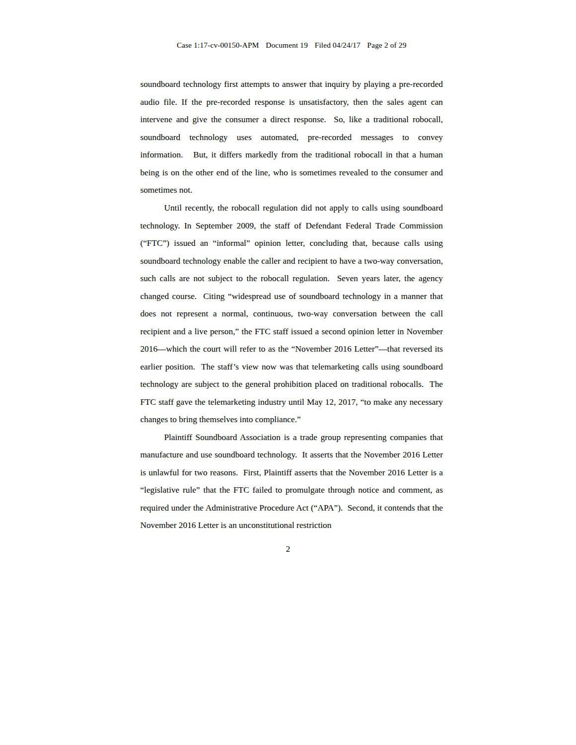Case 1:17-cv-00150-APM Document 19 Filed 04/24/17 Page 2 of 29
soundboard technology first attempts to answer that inquiry by playing a pre-recorded audio file. If the pre-recorded response is unsatisfactory, then the sales agent can intervene and give the consumer a direct response. So, like a traditional robocall, soundboard technology uses automated, pre-recorded messages to convey information. But, it differs markedly from the traditional robocall in that a human being is on the other end of the line, who is sometimes revealed to the consumer and sometimes not.
Until recently, the robocall regulation did not apply to calls using soundboard technology. In September 2009, the staff of Defendant Federal Trade Commission (“FTC”) issued an “informal” opinion letter, concluding that, because calls using soundboard technology enable the caller and recipient to have a two-way conversation, such calls are not subject to the robocall regulation. Seven years later, the agency changed course. Citing “widespread use of soundboard technology in a manner that does not represent a normal, continuous, two-way conversation between the call recipient and a live person,” the FTC staff issued a second opinion letter in November 2016—which the court will refer to as the “November 2016 Letter”—that reversed its earlier position. The staff’s view now was that telemarketing calls using soundboard technology are subject to the general prohibition placed on traditional robocalls. The FTC staff gave the telemarketing industry until May 12, 2017, “to make any necessary changes to bring themselves into compliance.”
Plaintiff Soundboard Association is a trade group representing companies that manufacture and use soundboard technology. It asserts that the November 2016 Letter is unlawful for two reasons. First, Plaintiff asserts that the November 2016 Letter is a “legislative rule” that the FTC failed to promulgate through notice and comment, as required under the Administrative Procedure Act (“APA”). Second, it contends that the November 2016 Letter is an unconstitutional restriction
2